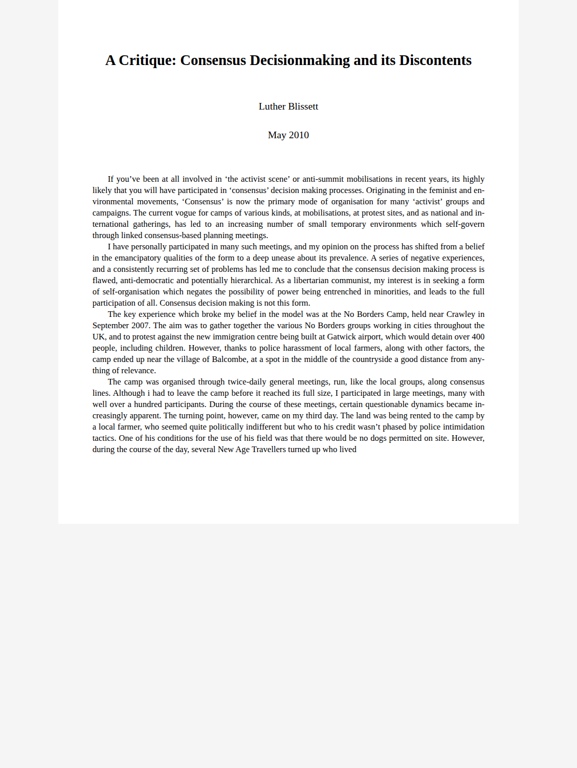A Critique: Consensus Decisionmaking and its Discontents
Luther Blissett
May 2010
If you’ve been at all involved in ‘the activist scene’ or anti-summit mobilisations in recent years, its highly likely that you will have participated in ‘consensus’ decision making processes. Originating in the feminist and environmental movements, ‘Consensus’ is now the primary mode of organisation for many ‘activist’ groups and campaigns. The current vogue for camps of various kinds, at mobilisations, at protest sites, and as national and international gatherings, has led to an increasing number of small temporary environments which self-govern through linked consensus-based planning meetings.
I have personally participated in many such meetings, and my opinion on the process has shifted from a belief in the emancipatory qualities of the form to a deep unease about its prevalence. A series of negative experiences, and a consistently recurring set of problems has led me to conclude that the consensus decision making process is flawed, anti-democratic and potentially hierarchical. As a libertarian communist, my interest is in seeking a form of self-organisation which negates the possibility of power being entrenched in minorities, and leads to the full participation of all. Consensus decision making is not this form.
The key experience which broke my belief in the model was at the No Borders Camp, held near Crawley in September 2007. The aim was to gather together the various No Borders groups working in cities throughout the UK, and to protest against the new immigration centre being built at Gatwick airport, which would detain over 400 people, including children. However, thanks to police harassment of local farmers, along with other factors, the camp ended up near the village of Balcombe, at a spot in the middle of the countryside a good distance from anything of relevance.
The camp was organised through twice-daily general meetings, run, like the local groups, along consensus lines. Although i had to leave the camp before it reached its full size, I participated in large meetings, many with well over a hundred participants. During the course of these meetings, certain questionable dynamics became increasingly apparent. The turning point, however, came on my third day. The land was being rented to the camp by a local farmer, who seemed quite politically indifferent but who to his credit wasn’t phased by police intimidation tactics. One of his conditions for the use of his field was that there would be no dogs permitted on site. However, during the course of the day, several New Age Travellers turned up who lived